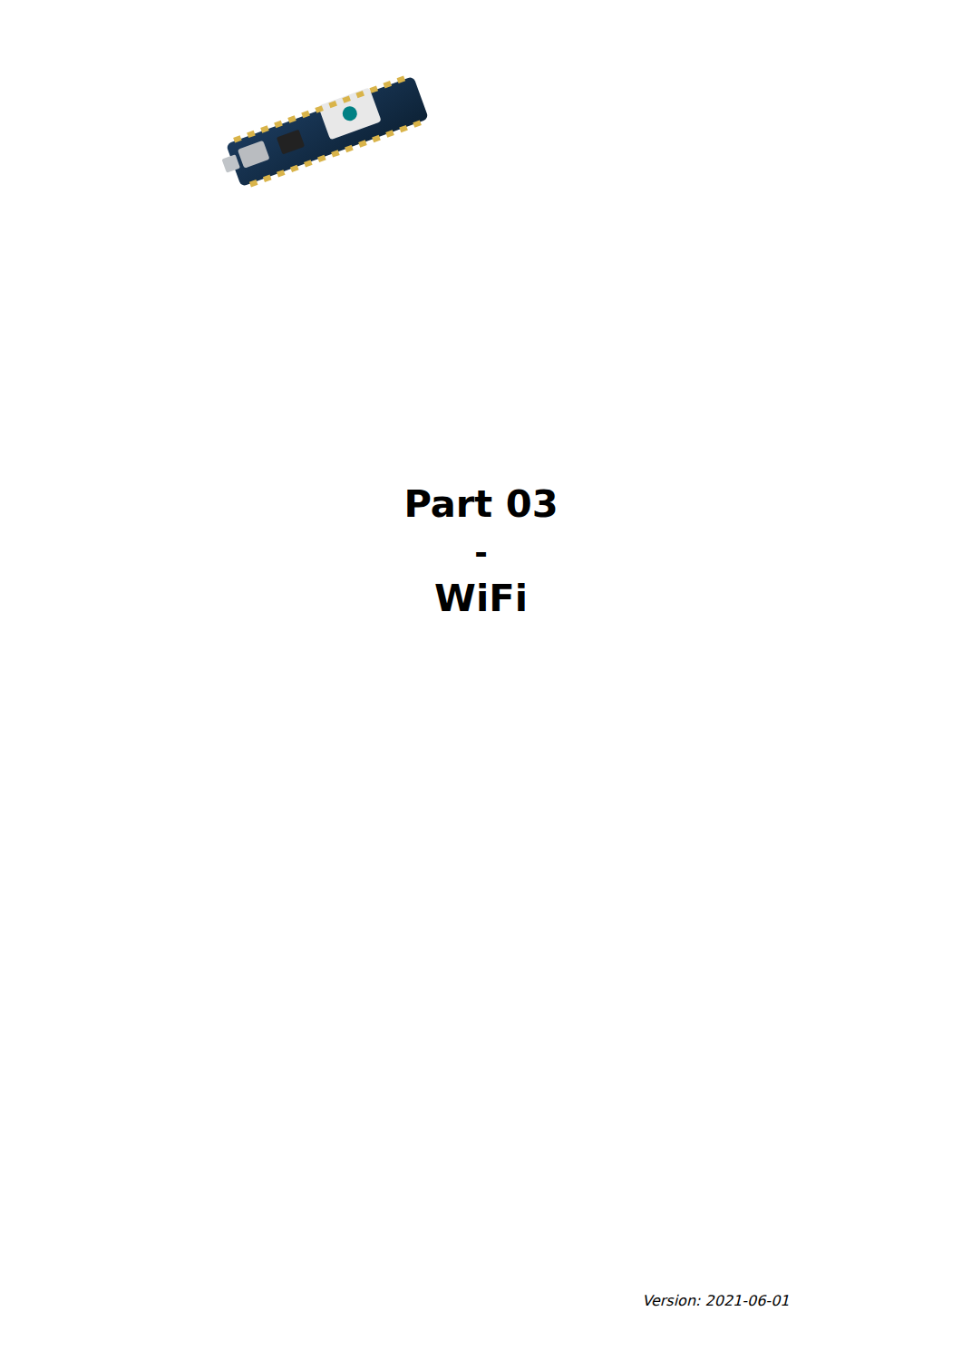Part 03
-
WiFi
Version: 2021-06-01